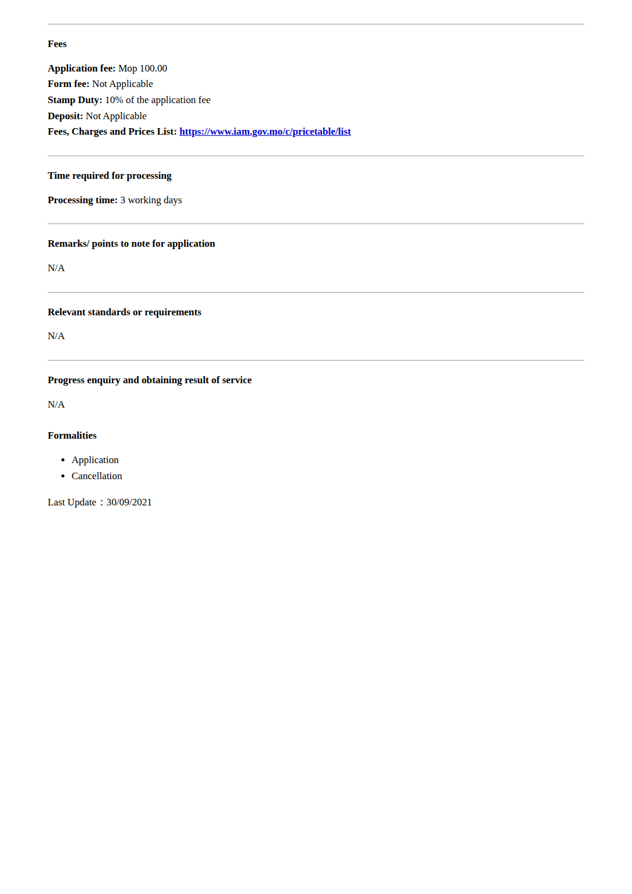Fees
Application fee: Mop 100.00
Form fee: Not Applicable
Stamp Duty: 10% of the application fee
Deposit: Not Applicable
Fees, Charges and Prices List: https://www.iam.gov.mo/c/pricetable/list
Time required for processing
Processing time: 3 working days
Remarks/ points to note for application
N/A
Relevant standards or requirements
N/A
Progress enquiry and obtaining result of service
N/A
Formalities
Application
Cancellation
Last Update：30/09/2021